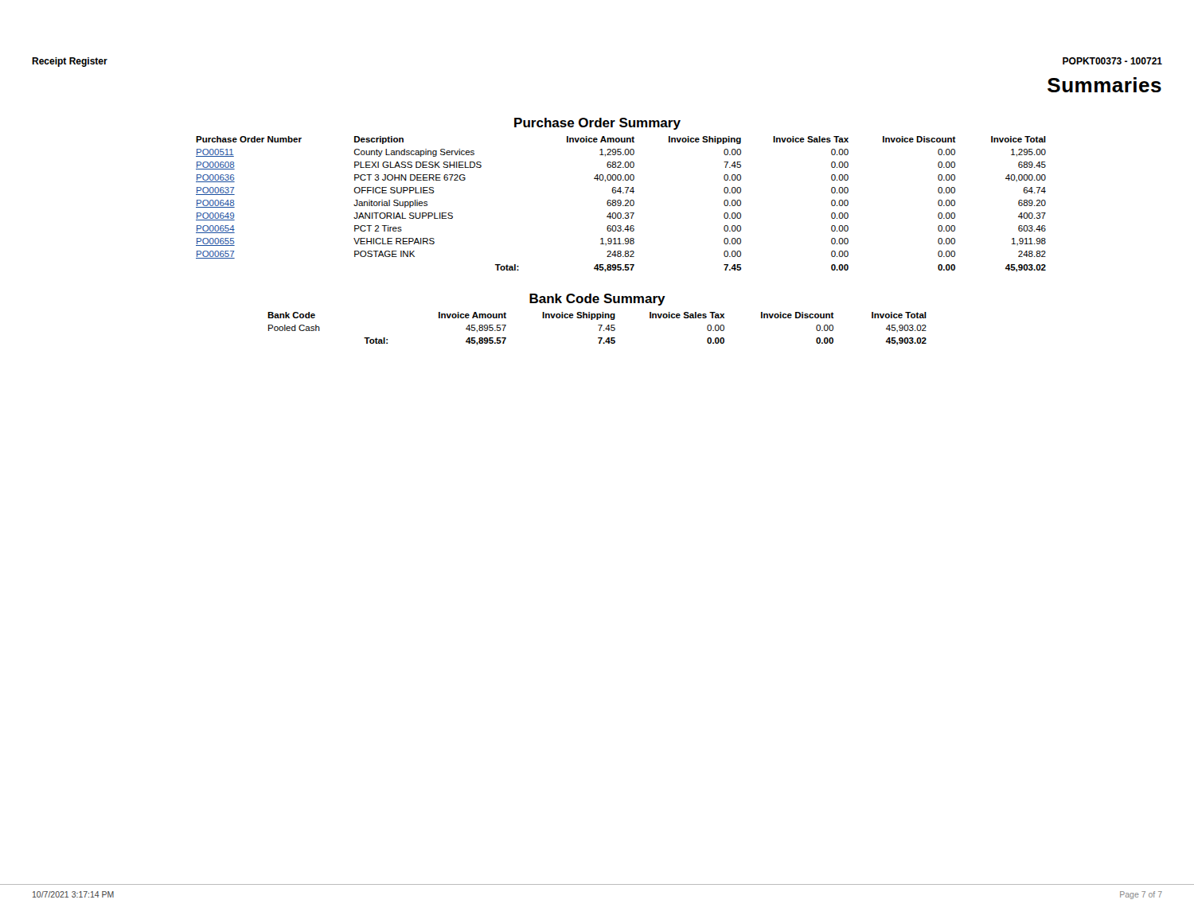Receipt Register
POPKT00373 - 100721
Summaries
Purchase Order Summary
| Purchase Order Number | Description | Invoice Amount | Invoice Shipping | Invoice Sales Tax | Invoice Discount | Invoice Total |
| --- | --- | --- | --- | --- | --- | --- |
| PO00511 | County Landscaping Services | 1,295.00 | 0.00 | 0.00 | 0.00 | 1,295.00 |
| PO00608 | PLEXI GLASS DESK SHIELDS | 682.00 | 7.45 | 0.00 | 0.00 | 689.45 |
| PO00636 | PCT 3 JOHN DEERE 672G | 40,000.00 | 0.00 | 0.00 | 0.00 | 40,000.00 |
| PO00637 | OFFICE SUPPLIES | 64.74 | 0.00 | 0.00 | 0.00 | 64.74 |
| PO00648 | Janitorial Supplies | 689.20 | 0.00 | 0.00 | 0.00 | 689.20 |
| PO00649 | JANITORIAL SUPPLIES | 400.37 | 0.00 | 0.00 | 0.00 | 400.37 |
| PO00654 | PCT 2 Tires | 603.46 | 0.00 | 0.00 | 0.00 | 603.46 |
| PO00655 | VEHICLE REPAIRS | 1,911.98 | 0.00 | 0.00 | 0.00 | 1,911.98 |
| PO00657 | POSTAGE INK | 248.82 | 0.00 | 0.00 | 0.00 | 248.82 |
| | Total: | 45,895.57 | 7.45 | 0.00 | 0.00 | 45,903.02 |
Bank Code Summary
| Bank Code | Invoice Amount | Invoice Shipping | Invoice Sales Tax | Invoice Discount | Invoice Total |
| --- | --- | --- | --- | --- | --- |
| Pooled Cash | 45,895.57 | 7.45 | 0.00 | 0.00 | 45,903.02 |
| Total: | 45,895.57 | 7.45 | 0.00 | 0.00 | 45,903.02 |
10/7/2021 3:17:14 PM
Page 7 of 7